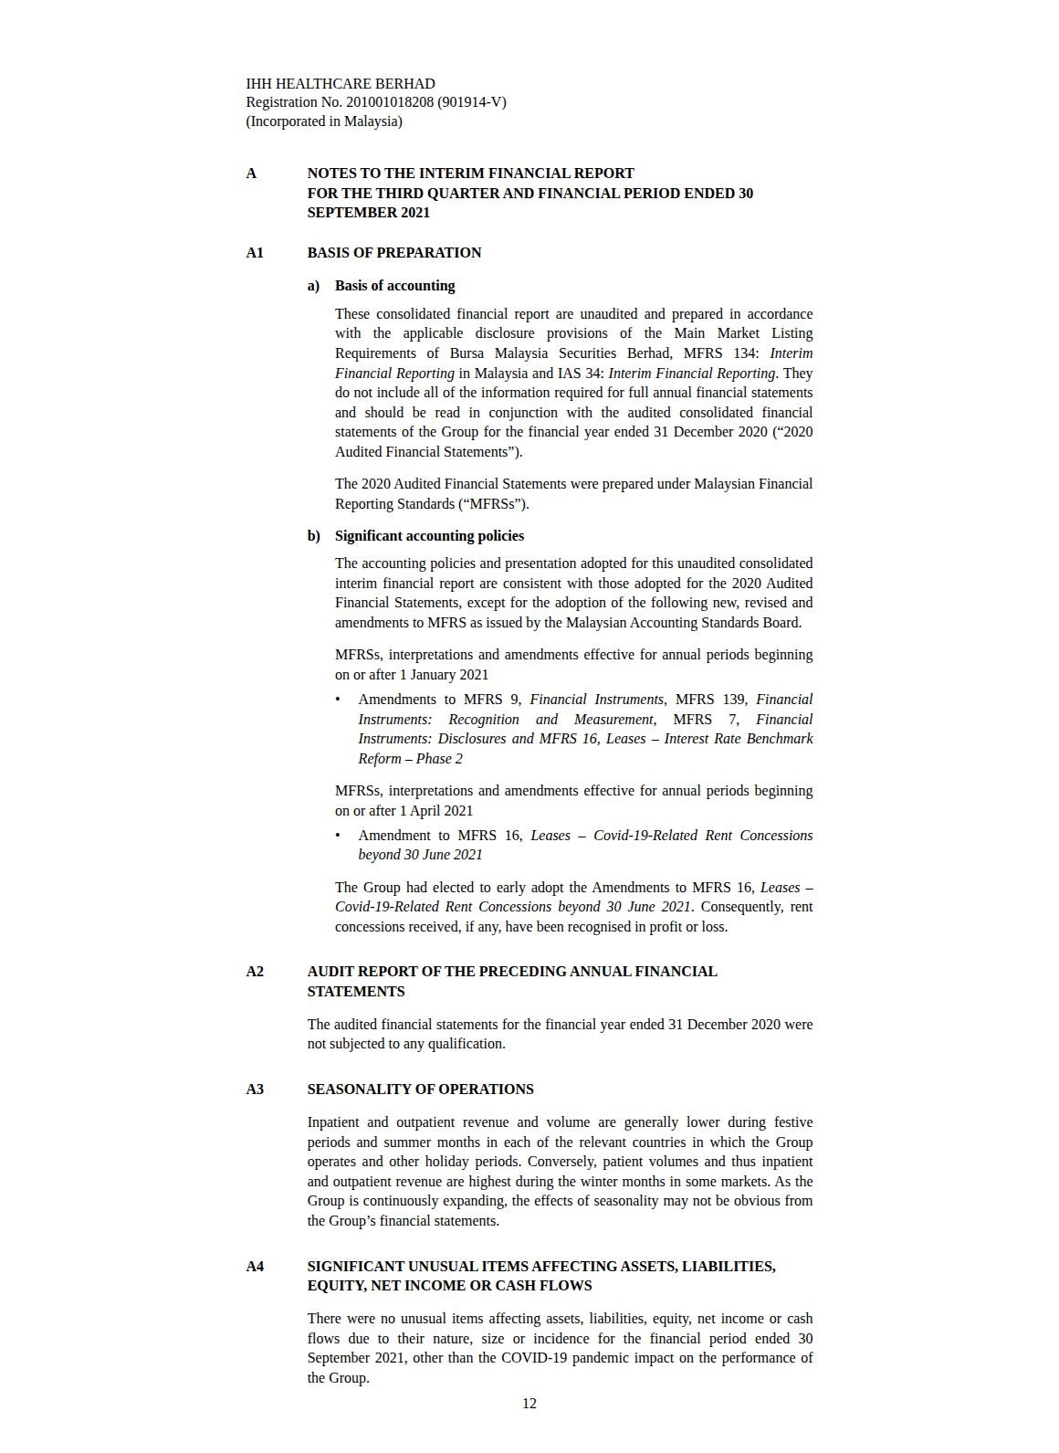IHH HEALTHCARE BERHAD
Registration No. 201001018208 (901914-V)
(Incorporated in Malaysia)
A
NOTES TO THE INTERIM FINANCIAL REPORT
FOR THE THIRD QUARTER AND FINANCIAL PERIOD ENDED 30 SEPTEMBER 2021
A1
BASIS OF PREPARATION
a)
Basis of accounting
These consolidated financial report are unaudited and prepared in accordance with the applicable disclosure provisions of the Main Market Listing Requirements of Bursa Malaysia Securities Berhad, MFRS 134: Interim Financial Reporting in Malaysia and IAS 34: Interim Financial Reporting. They do not include all of the information required for full annual financial statements and should be read in conjunction with the audited consolidated financial statements of the Group for the financial year ended 31 December 2020 (“2020 Audited Financial Statements”).
The 2020 Audited Financial Statements were prepared under Malaysian Financial Reporting Standards (“MFRSs”).
b)
Significant accounting policies
The accounting policies and presentation adopted for this unaudited consolidated interim financial report are consistent with those adopted for the 2020 Audited Financial Statements, except for the adoption of the following new, revised and amendments to MFRS as issued by the Malaysian Accounting Standards Board.
MFRSs, interpretations and amendments effective for annual periods beginning on or after 1 January 2021
• Amendments to MFRS 9, Financial Instruments, MFRS 139, Financial Instruments: Recognition and Measurement, MFRS 7, Financial Instruments: Disclosures and MFRS 16, Leases – Interest Rate Benchmark Reform – Phase 2
MFRSs, interpretations and amendments effective for annual periods beginning on or after 1 April 2021
• Amendment to MFRS 16, Leases – Covid-19-Related Rent Concessions beyond 30 June 2021
The Group had elected to early adopt the Amendments to MFRS 16, Leases – Covid-19-Related Rent Concessions beyond 30 June 2021. Consequently, rent concessions received, if any, have been recognised in profit or loss.
A2
AUDIT REPORT OF THE PRECEDING ANNUAL FINANCIAL STATEMENTS
The audited financial statements for the financial year ended 31 December 2020 were not subjected to any qualification.
A3
SEASONALITY OF OPERATIONS
Inpatient and outpatient revenue and volume are generally lower during festive periods and summer months in each of the relevant countries in which the Group operates and other holiday periods. Conversely, patient volumes and thus inpatient and outpatient revenue are highest during the winter months in some markets. As the Group is continuously expanding, the effects of seasonality may not be obvious from the Group’s financial statements.
A4
SIGNIFICANT UNUSUAL ITEMS AFFECTING ASSETS, LIABILITIES, EQUITY, NET INCOME OR CASH FLOWS
There were no unusual items affecting assets, liabilities, equity, net income or cash flows due to their nature, size or incidence for the financial period ended 30 September 2021, other than the COVID-19 pandemic impact on the performance of the Group.
12